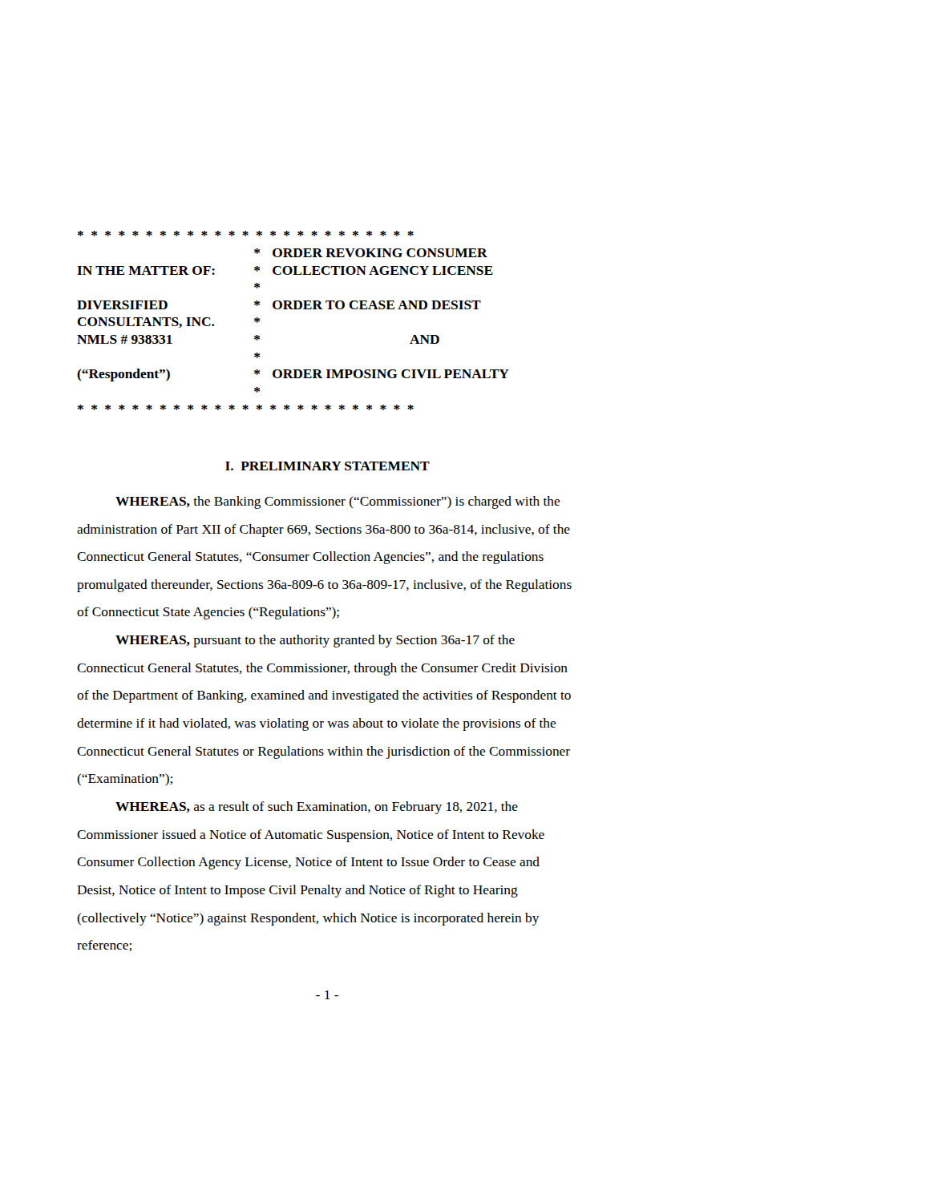* * * * * * * * * * * * * * * * * * * * * * * * *
| | * | ORDER REVOKING CONSUMER |
| IN THE MATTER OF: | * | COLLECTION AGENCY LICENSE |
| | * | |
| DIVERSIFIED | * | ORDER TO CEASE AND DESIST |
| CONSULTANTS, INC. | * | |
| NMLS # 938331 | * | AND |
| | * | |
| (“Respondent”) | * | ORDER IMPOSING CIVIL PENALTY |
| | * | |
* * * * * * * * * * * * * * * * * * * * * * * * *
I. PRELIMINARY STATEMENT
WHEREAS, the Banking Commissioner (“Commissioner”) is charged with the administration of Part XII of Chapter 669, Sections 36a-800 to 36a-814, inclusive, of the Connecticut General Statutes, “Consumer Collection Agencies”, and the regulations promulgated thereunder, Sections 36a-809-6 to 36a-809-17, inclusive, of the Regulations of Connecticut State Agencies (“Regulations”);
WHEREAS, pursuant to the authority granted by Section 36a-17 of the Connecticut General Statutes, the Commissioner, through the Consumer Credit Division of the Department of Banking, examined and investigated the activities of Respondent to determine if it had violated, was violating or was about to violate the provisions of the Connecticut General Statutes or Regulations within the jurisdiction of the Commissioner (“Examination”);
WHEREAS, as a result of such Examination, on February 18, 2021, the Commissioner issued a Notice of Automatic Suspension, Notice of Intent to Revoke Consumer Collection Agency License, Notice of Intent to Issue Order to Cease and Desist, Notice of Intent to Impose Civil Penalty and Notice of Right to Hearing (collectively “Notice”) against Respondent, which Notice is incorporated herein by reference;
- 1 -